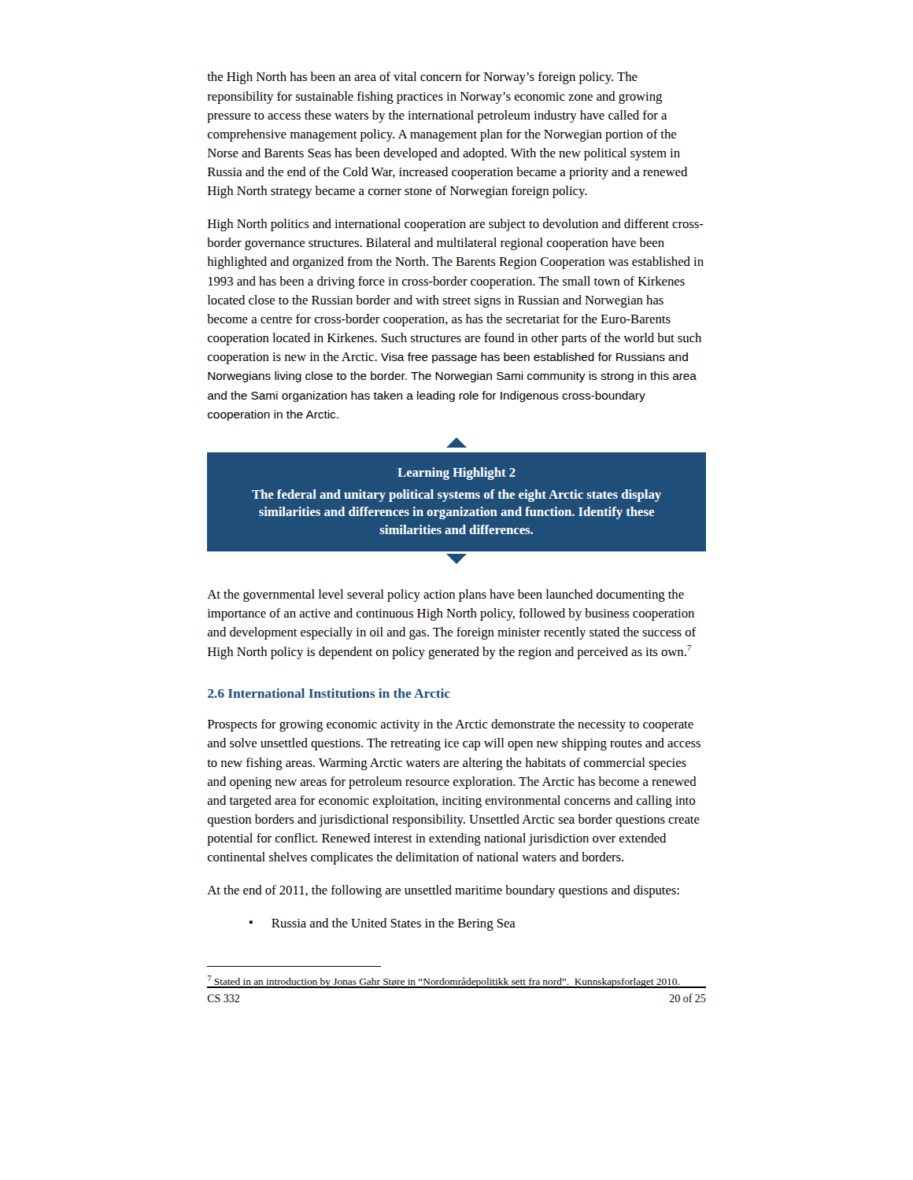the High North has been an area of vital concern for Norway’s foreign policy. The reponsibility for sustainable fishing practices in Norway’s economic zone and growing pressure to access these waters by the international petroleum industry have called for a comprehensive management policy. A management plan for the Norwegian portion of the Norse and Barents Seas has been developed and adopted. With the new political system in Russia and the end of the Cold War, increased cooperation became a priority and a renewed High North strategy became a corner stone of Norwegian foreign policy.
High North politics and international cooperation are subject to devolution and different cross-border governance structures. Bilateral and multilateral regional cooperation have been highlighted and organized from the North. The Barents Region Cooperation was established in 1993 and has been a driving force in cross-border cooperation. The small town of Kirkenes located close to the Russian border and with street signs in Russian and Norwegian has become a centre for cross-border cooperation, as has the secretariat for the Euro-Barents cooperation located in Kirkenes. Such structures are found in other parts of the world but such cooperation is new in the Arctic. Visa free passage has been established for Russians and Norwegians living close to the border. The Norwegian Sami community is strong in this area and the Sami organization has taken a leading role for Indigenous cross-boundary cooperation in the Arctic.
Learning Highlight 2
The federal and unitary political systems of the eight Arctic states display similarities and differences in organization and function. Identify these similarities and differences.
At the governmental level several policy action plans have been launched documenting the importance of an active and continuous High North policy, followed by business cooperation and development especially in oil and gas. The foreign minister recently stated the success of High North policy is dependent on policy generated by the region and perceived as its own.7
2.6 International Institutions in the Arctic
Prospects for growing economic activity in the Arctic demonstrate the necessity to cooperate and solve unsettled questions. The retreating ice cap will open new shipping routes and access to new fishing areas. Warming Arctic waters are altering the habitats of commercial species and opening new areas for petroleum resource exploration. The Arctic has become a renewed and targeted area for economic exploitation, inciting environmental concerns and calling into question borders and jurisdictional responsibility. Unsettled Arctic sea border questions create potential for conflict. Renewed interest in extending national jurisdiction over extended continental shelves complicates the delimitation of national waters and borders.
At the end of 2011, the following are unsettled maritime boundary questions and disputes:
Russia and the United States in the Bering Sea
7 Stated in an introduction by Jonas Gahr Støre in “Nordområdepolitikk sett fra nord”. Kunnskapsforlaget 2010.
CS 332 20 of 25